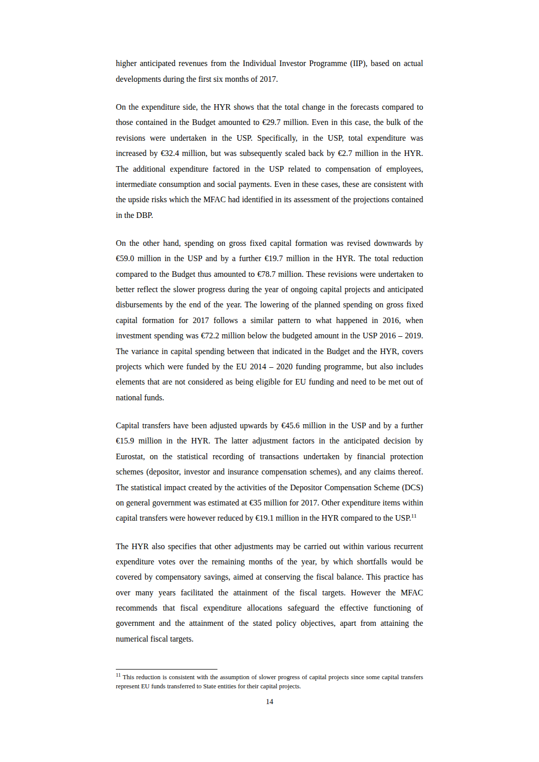higher anticipated revenues from the Individual Investor Programme (IIP), based on actual developments during the first six months of 2017.
On the expenditure side, the HYR shows that the total change in the forecasts compared to those contained in the Budget amounted to €29.7 million. Even in this case, the bulk of the revisions were undertaken in the USP. Specifically, in the USP, total expenditure was increased by €32.4 million, but was subsequently scaled back by €2.7 million in the HYR. The additional expenditure factored in the USP related to compensation of employees, intermediate consumption and social payments. Even in these cases, these are consistent with the upside risks which the MFAC had identified in its assessment of the projections contained in the DBP.
On the other hand, spending on gross fixed capital formation was revised downwards by €59.0 million in the USP and by a further €19.7 million in the HYR. The total reduction compared to the Budget thus amounted to €78.7 million. These revisions were undertaken to better reflect the slower progress during the year of ongoing capital projects and anticipated disbursements by the end of the year. The lowering of the planned spending on gross fixed capital formation for 2017 follows a similar pattern to what happened in 2016, when investment spending was €72.2 million below the budgeted amount in the USP 2016 – 2019. The variance in capital spending between that indicated in the Budget and the HYR, covers projects which were funded by the EU 2014 – 2020 funding programme, but also includes elements that are not considered as being eligible for EU funding and need to be met out of national funds.
Capital transfers have been adjusted upwards by €45.6 million in the USP and by a further €15.9 million in the HYR. The latter adjustment factors in the anticipated decision by Eurostat, on the statistical recording of transactions undertaken by financial protection schemes (depositor, investor and insurance compensation schemes), and any claims thereof. The statistical impact created by the activities of the Depositor Compensation Scheme (DCS) on general government was estimated at €35 million for 2017. Other expenditure items within capital transfers were however reduced by €19.1 million in the HYR compared to the USP.11
The HYR also specifies that other adjustments may be carried out within various recurrent expenditure votes over the remaining months of the year, by which shortfalls would be covered by compensatory savings, aimed at conserving the fiscal balance. This practice has over many years facilitated the attainment of the fiscal targets. However the MFAC recommends that fiscal expenditure allocations safeguard the effective functioning of government and the attainment of the stated policy objectives, apart from attaining the numerical fiscal targets.
11 This reduction is consistent with the assumption of slower progress of capital projects since some capital transfers represent EU funds transferred to State entities for their capital projects.
14